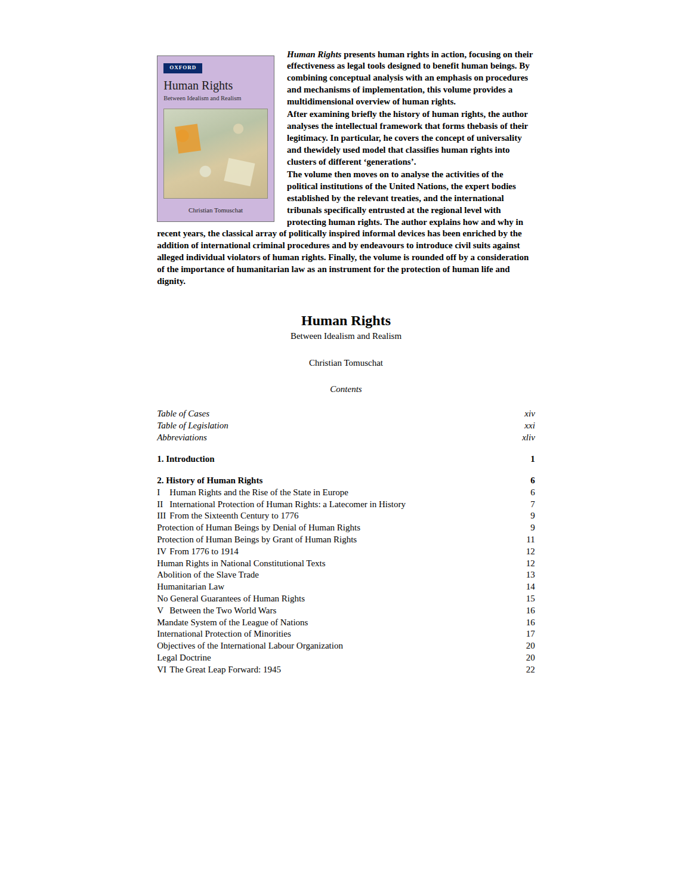OXFORD
Human Rights
Between Idealism and Realism
Christian Tomuschat
Human Rights presents human rights in action, focusing on their effectiveness as legal tools designed to benefit human beings. By combining conceptual analysis with an emphasis on procedures and mechanisms of implementation, this volume provides a multidimensional overview of human rights.
After examining briefly the history of human rights, the author analyses the intellectual framework that forms thebasis of their legitimacy. In particular, he covers the concept of universality and thewidely used model that classifies human rights into clusters of different ‘generations’.
The volume then moves on to analyse the activities of the political institutions of the United Nations, the expert bodies established by the relevant treaties, and the international tribunals specifically entrusted at the regional level with protecting human rights. The author explains how and why in recent years, the classical array of politically inspired informal devices has been enriched by the addition of international criminal procedures and by endeavours to introduce civil suits against alleged individual violators of human rights. Finally, the volume is rounded off by a consideration of the importance of humanitarian law as an instrument for the protection of human life and dignity.
Human Rights
Between Idealism and Realism
Christian Tomuschat
Contents
| Table of Cases | xiv |
| Table of Legislation | xxi |
| Abbreviations | xliv |
| 1. Introduction | 1 |
| 2. History of Human Rights | 6 |
| I Human Rights and the Rise of the State in Europe | 6 |
| II International Protection of Human Rights: a Latecomer in History | 7 |
| III From the Sixteenth Century to 1776 | 9 |
| Protection of Human Beings by Denial of Human Rights | 9 |
| Protection of Human Beings by Grant of Human Rights | 11 |
| IV From 1776 to 1914 | 12 |
| Human Rights in National Constitutional Texts | 12 |
| Abolition of the Slave Trade | 13 |
| Humanitarian Law | 14 |
| No General Guarantees of Human Rights | 15 |
| V Between the Two World Wars | 16 |
| Mandate System of the League of Nations | 16 |
| International Protection of Minorities | 17 |
| Objectives of the International Labour Organization | 20 |
| Legal Doctrine | 20 |
| VI The Great Leap Forward: 1945 | 22 |